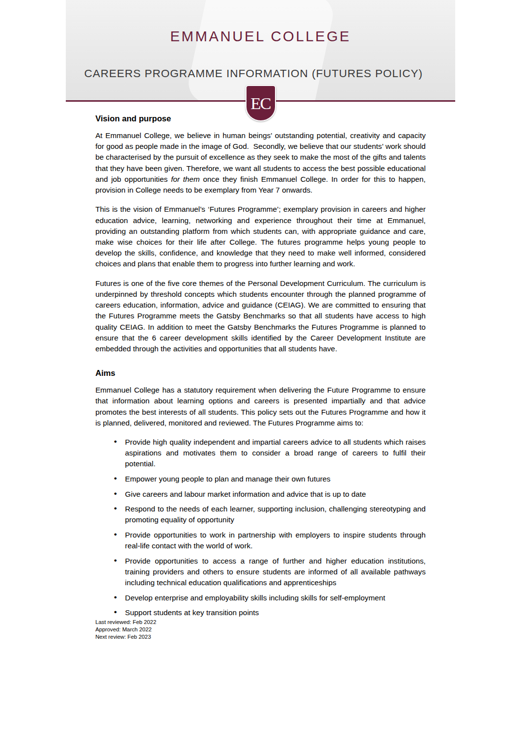EMMANUEL COLLEGE
CAREERS PROGRAMME INFORMATION (FUTURES POLICY)
EC
Vision and purpose
At Emmanuel College, we believe in human beings’ outstanding potential, creativity and capacity for good as people made in the image of God. Secondly, we believe that our students’ work should be characterised by the pursuit of excellence as they seek to make the most of the gifts and talents that they have been given. Therefore, we want all students to access the best possible educational and job opportunities for them once they finish Emmanuel College. In order for this to happen, provision in College needs to be exemplary from Year 7 onwards.
This is the vision of Emmanuel’s ‘Futures Programme’; exemplary provision in careers and higher education advice, learning, networking and experience throughout their time at Emmanuel, providing an outstanding platform from which students can, with appropriate guidance and care, make wise choices for their life after College. The futures programme helps young people to develop the skills, confidence, and knowledge that they need to make well informed, considered choices and plans that enable them to progress into further learning and work.
Futures is one of the five core themes of the Personal Development Curriculum. The curriculum is underpinned by threshold concepts which students encounter through the planned programme of careers education, information, advice and guidance (CEIAG). We are committed to ensuring that the Futures Programme meets the Gatsby Benchmarks so that all students have access to high quality CEIAG. In addition to meet the Gatsby Benchmarks the Futures Programme is planned to ensure that the 6 career development skills identified by the Career Development Institute are embedded through the activities and opportunities that all students have.
Aims
Emmanuel College has a statutory requirement when delivering the Future Programme to ensure that information about learning options and careers is presented impartially and that advice promotes the best interests of all students. This policy sets out the Futures Programme and how it is planned, delivered, monitored and reviewed. The Futures Programme aims to:
Provide high quality independent and impartial careers advice to all students which raises aspirations and motivates them to consider a broad range of careers to fulfil their potential.
Empower young people to plan and manage their own futures
Give careers and labour market information and advice that is up to date
Respond to the needs of each learner, supporting inclusion, challenging stereotyping and promoting equality of opportunity
Provide opportunities to work in partnership with employers to inspire students through real-life contact with the world of work.
Provide opportunities to access a range of further and higher education institutions, training providers and others to ensure students are informed of all available pathways including technical education qualifications and apprenticeships
Develop enterprise and employability skills including skills for self-employment
Support students at key transition points
Last reviewed: Feb 2022
Approved: March 2022
Next review: Feb 2023